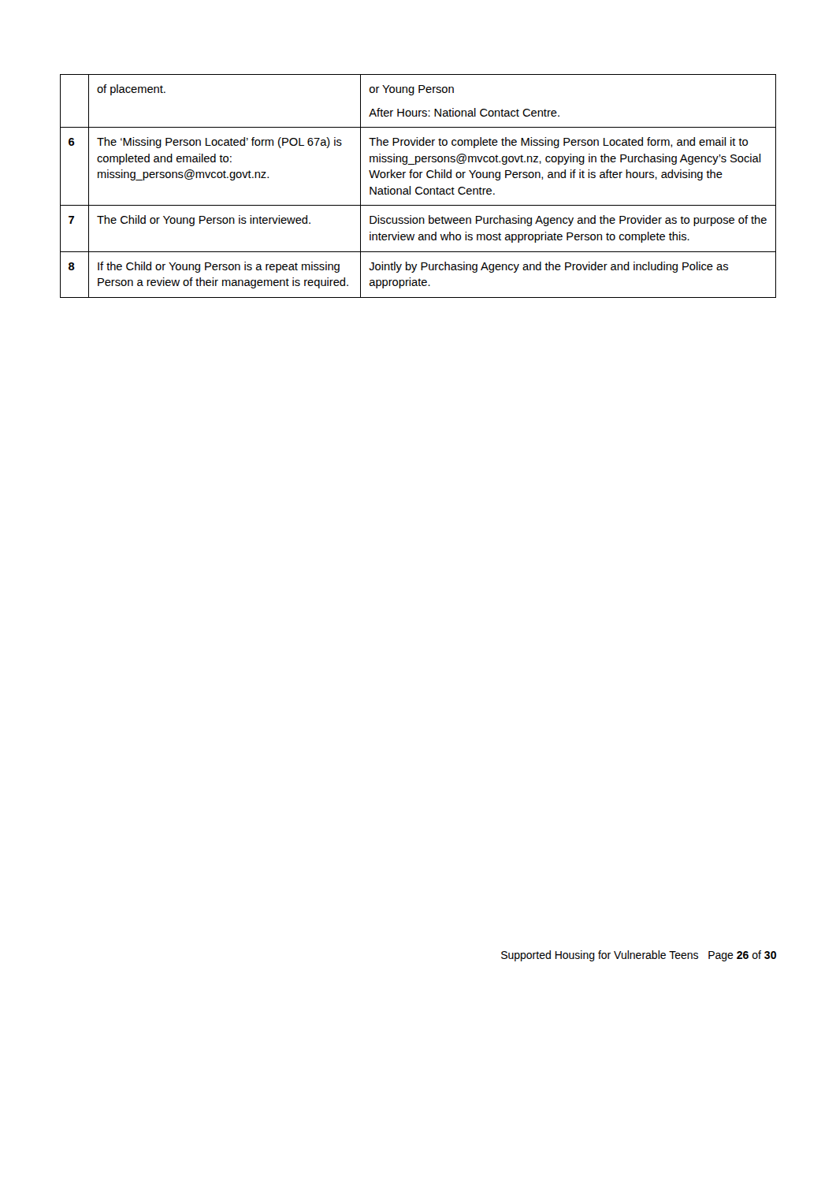| | of placement. | or Young Person After Hours: National Contact Centre. |
| 6 | The ‘Missing Person Located’ form (POL 67a) is completed and emailed to: missing_persons@mvcot.govt.nz. | The Provider to complete the Missing Person Located form, and email it to missing_persons@mvcot.govt.nz, copying in the Purchasing Agency’s Social Worker for Child or Young Person, and if it is after hours, advising the National Contact Centre. |
| 7 | The Child or Young Person is interviewed. | Discussion between Purchasing Agency and the Provider as to purpose of the interview and who is most appropriate Person to complete this. |
| 8 | If the Child or Young Person is a repeat missing Person a review of their management is required. | Jointly by Purchasing Agency and the Provider and including Police as appropriate. |
Supported Housing for Vulnerable Teens Page 26 of 30